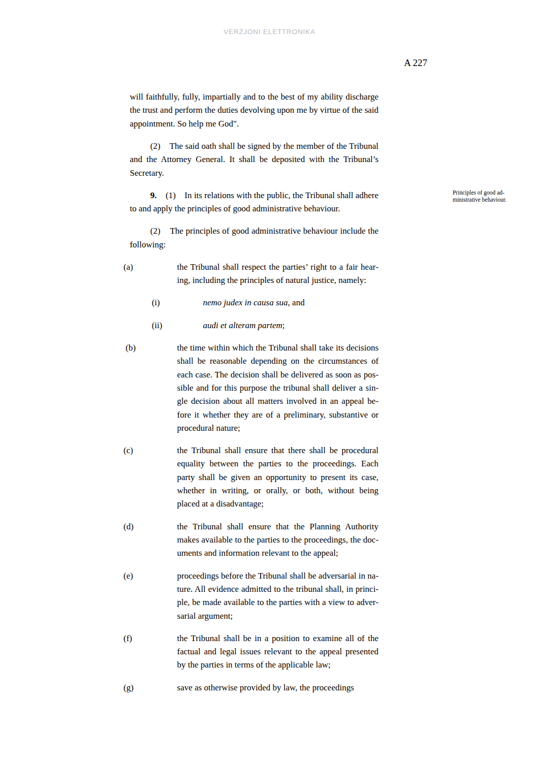VERŻJONI ELETTRONIKA
A 227
will faithfully, fully, impartially and to the best of my ability discharge the trust and perform the duties devolving upon me by virtue of the said appointment. So help me God".
(2) The said oath shall be signed by the member of the Tribunal and the Attorney General. It shall be deposited with the Tribunal’s Secretary.
Principles of good administrative behaviour.
9. (1) In its relations with the public, the Tribunal shall adhere to and apply the principles of good administrative behaviour.
(2) The principles of good administrative behaviour include the following:
(a) the Tribunal shall respect the parties’ right to a fair hearing, including the principles of natural justice, namely:
(i) nemo judex in causa sua, and
(ii) audi et alteram partem;
(b) the time within which the Tribunal shall take its decisions shall be reasonable depending on the circumstances of each case. The decision shall be delivered as soon as possible and for this purpose the tribunal shall deliver a single decision about all matters involved in an appeal before it whether they are of a preliminary, substantive or procedural nature;
(c) the Tribunal shall ensure that there shall be procedural equality between the parties to the proceedings. Each party shall be given an opportunity to present its case, whether in writing, or orally, or both, without being placed at a disadvantage;
(d) the Tribunal shall ensure that the Planning Authority makes available to the parties to the proceedings, the documents and information relevant to the appeal;
(e) proceedings before the Tribunal shall be adversarial in nature. All evidence admitted to the tribunal shall, in principle, be made available to the parties with a view to adversarial argument;
(f) the Tribunal shall be in a position to examine all of the factual and legal issues relevant to the appeal presented by the parties in terms of the applicable law;
(g) save as otherwise provided by law, the proceedings